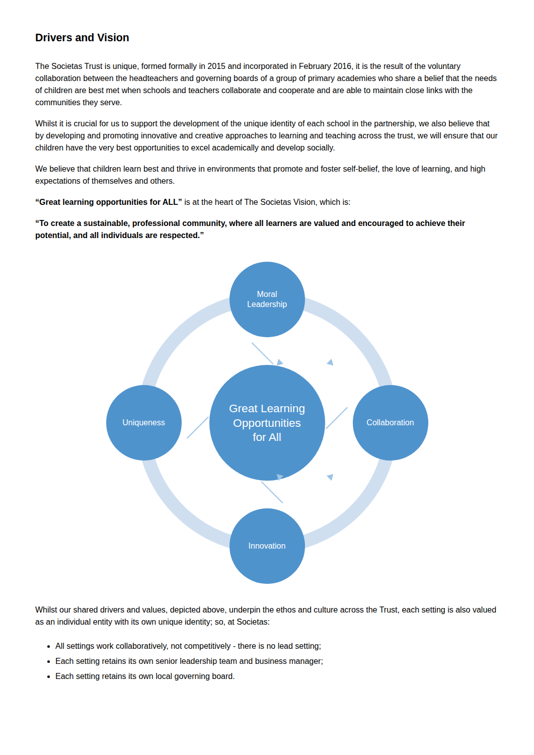Drivers and Vision
The Societas Trust is unique, formed formally in 2015 and incorporated in February 2016, it is the result of the voluntary collaboration between the headteachers and governing boards of a group of primary academies who share a belief that the needs of children are best met when schools and teachers collaborate and cooperate and are able to maintain close links with the communities they serve.
Whilst it is crucial for us to support the development of the unique identity of each school in the partnership, we also believe that by developing and promoting innovative and creative approaches to learning and teaching across the trust, we will ensure that our children have the very best opportunities to excel academically and develop socially.
We believe that children learn best and thrive in environments that promote and foster self-belief, the love of learning, and high expectations of themselves and others.
“Great learning opportunities for ALL” is at the heart of The Societas Vision, which is:
“To create a sustainable, professional community, where all learners are valued and encouraged to achieve their potential, and all individuals are respected.”
Great Learning
Opportunities
for All
Moral
Leadership
Innovation
Uniqueness
Collaboration
Whilst our shared drivers and values, depicted above, underpin the ethos and culture across the Trust, each setting is also valued as an individual entity with its own unique identity; so, at Societas:
All settings work collaboratively, not competitively - there is no lead setting;
Each setting retains its own senior leadership team and business manager;
Each setting retains its own local governing board.